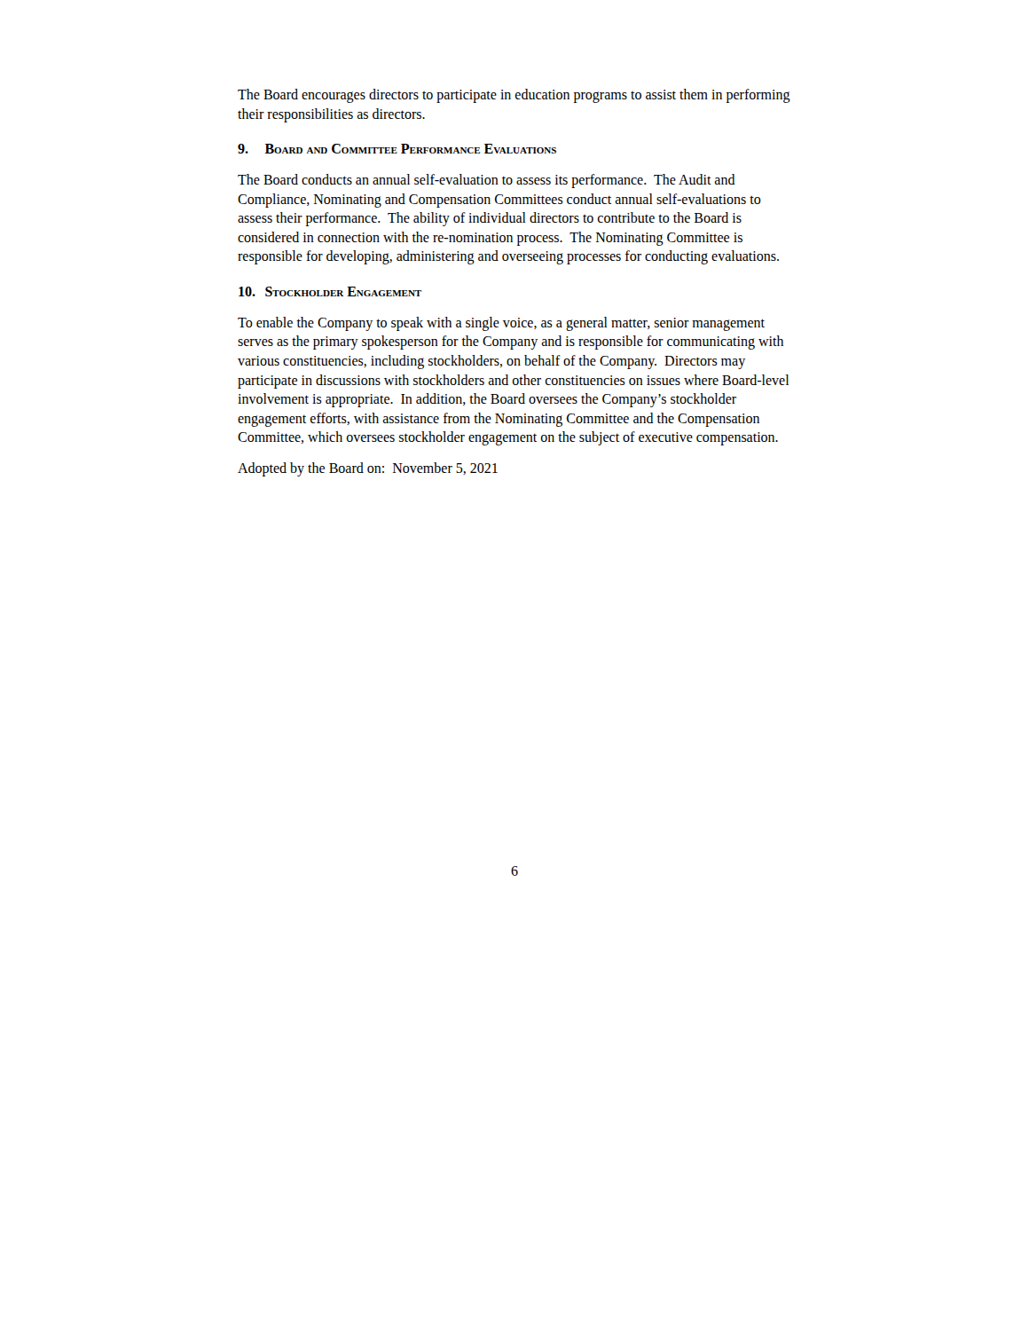The Board encourages directors to participate in education programs to assist them in performing their responsibilities as directors.
9. Board and Committee Performance Evaluations
The Board conducts an annual self-evaluation to assess its performance. The Audit and Compliance, Nominating and Compensation Committees conduct annual self-evaluations to assess their performance. The ability of individual directors to contribute to the Board is considered in connection with the re-nomination process. The Nominating Committee is responsible for developing, administering and overseeing processes for conducting evaluations.
10. Stockholder Engagement
To enable the Company to speak with a single voice, as a general matter, senior management serves as the primary spokesperson for the Company and is responsible for communicating with various constituencies, including stockholders, on behalf of the Company. Directors may participate in discussions with stockholders and other constituencies on issues where Board-level involvement is appropriate. In addition, the Board oversees the Company’s stockholder engagement efforts, with assistance from the Nominating Committee and the Compensation Committee, which oversees stockholder engagement on the subject of executive compensation.
Adopted by the Board on: November 5, 2021
6